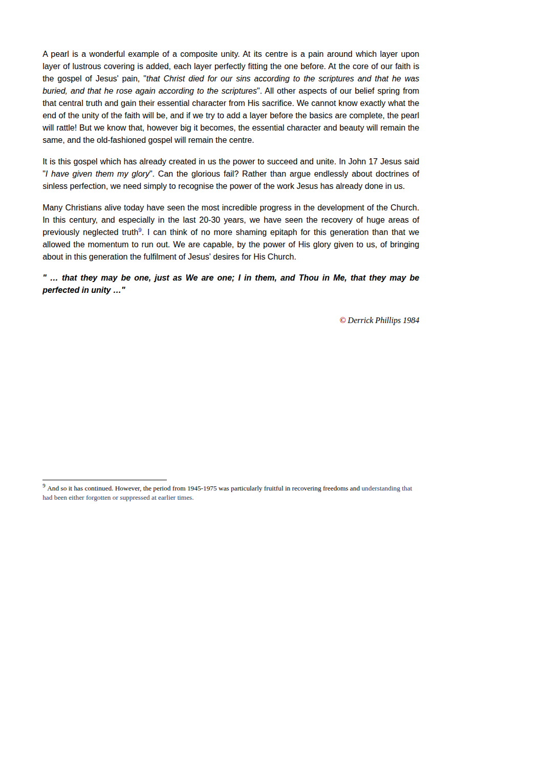A pearl is a wonderful example of a composite unity. At its centre is a pain around which layer upon layer of lustrous covering is added, each layer perfectly fitting the one before. At the core of our faith is the gospel of Jesus' pain, "that Christ died for our sins according to the scriptures and that he was buried, and that he rose again according to the scriptures". All other aspects of our belief spring from that central truth and gain their essential character from His sacrifice. We cannot know exactly what the end of the unity of the faith will be, and if we try to add a layer before the basics are complete, the pearl will rattle! But we know that, however big it becomes, the essential character and beauty will remain the same, and the old-fashioned gospel will remain the centre.
It is this gospel which has already created in us the power to succeed and unite. In John 17 Jesus said "I have given them my glory". Can the glorious fail? Rather than argue endlessly about doctrines of sinless perfection, we need simply to recognise the power of the work Jesus has already done in us.
Many Christians alive today have seen the most incredible progress in the development of the Church. In this century, and especially in the last 20-30 years, we have seen the recovery of huge areas of previously neglected truth9. I can think of no more shaming epitaph for this generation than that we allowed the momentum to run out. We are capable, by the power of His glory given to us, of bringing about in this generation the fulfilment of Jesus' desires for His Church.
" … that they may be one, just as We are one; I in them, and Thou in Me, that they may be perfected in unity …"
© Derrick Phillips 1984
9 And so it has continued. However, the period from 1945-1975 was particularly fruitful in recovering freedoms and understanding that had been either forgotten or suppressed at earlier times.